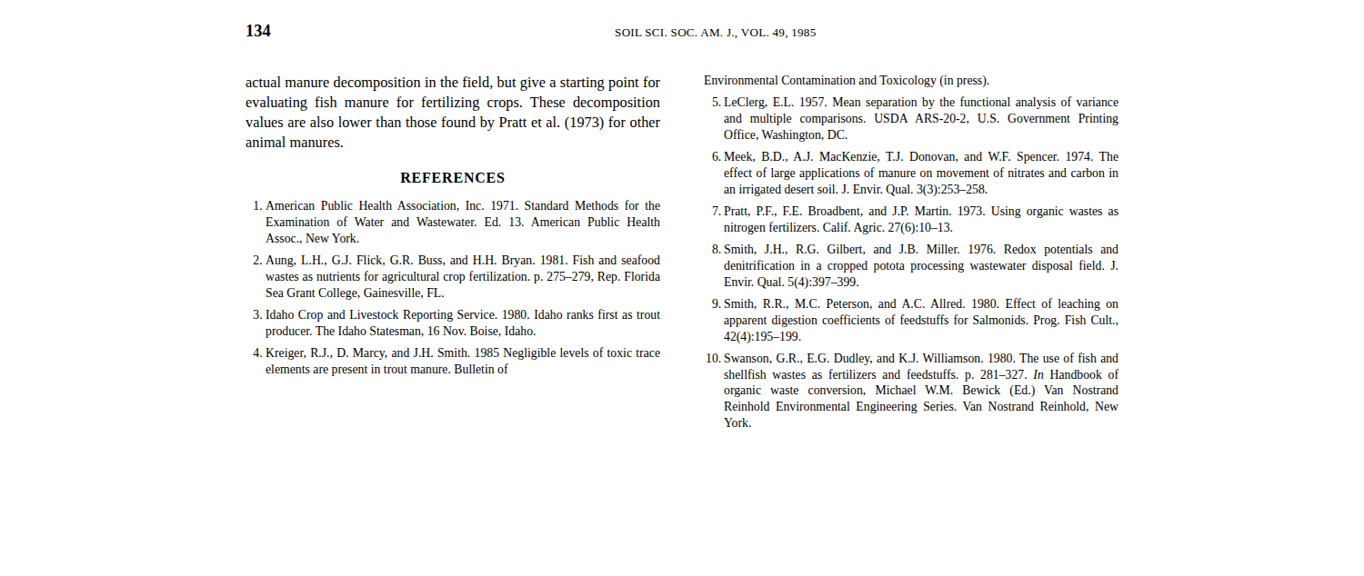134 SOIL SCI. SOC. AM. J., VOL. 49, 1985
actual manure decomposition in the field, but give a starting point for evaluating fish manure for fertilizing crops. These decomposition values are also lower than those found by Pratt et al. (1973) for other animal manures.
REFERENCES
American Public Health Association, Inc. 1971. Standard Methods for the Examination of Water and Wastewater. Ed. 13. American Public Health Assoc., New York.
Aung, L.H., G.J. Flick, G.R. Buss, and H.H. Bryan. 1981. Fish and seafood wastes as nutrients for agricultural crop fertilization. p. 275–279, Rep. Florida Sea Grant College, Gainesville, FL.
Idaho Crop and Livestock Reporting Service. 1980. Idaho ranks first as trout producer. The Idaho Statesman, 16 Nov. Boise, Idaho.
Kreiger, R.J., D. Marcy, and J.H. Smith. 1985 Negligible levels of toxic trace elements are present in trout manure. Bulletin of
Environmental Contamination and Toxicology (in press).
LeClerg, E.L. 1957. Mean separation by the functional analysis of variance and multiple comparisons. USDA ARS-20-2, U.S. Government Printing Office, Washington, DC.
Meek, B.D., A.J. MacKenzie, T.J. Donovan, and W.F. Spencer. 1974. The effect of large applications of manure on movement of nitrates and carbon in an irrigated desert soil. J. Envir. Qual. 3(3):253–258.
Pratt, P.F., F.E. Broadbent, and J.P. Martin. 1973. Using organic wastes as nitrogen fertilizers. Calif. Agric. 27(6):10–13.
Smith, J.H., R.G. Gilbert, and J.B. Miller. 1976. Redox potentials and denitrification in a cropped potota processing wastewater disposal field. J. Envir. Qual. 5(4):397–399.
Smith, R.R., M.C. Peterson, and A.C. Allred. 1980. Effect of leaching on apparent digestion coefficients of feedstuffs for Salmonids. Prog. Fish Cult., 42(4):195–199.
Swanson, G.R., E.G. Dudley, and K.J. Williamson. 1980. The use of fish and shellfish wastes as fertilizers and feedstuffs. p. 281–327. In Handbook of organic waste conversion, Michael W.M. Bewick (Ed.) Van Nostrand Reinhold Environmental Engineering Series. Van Nostrand Reinhold, New York.